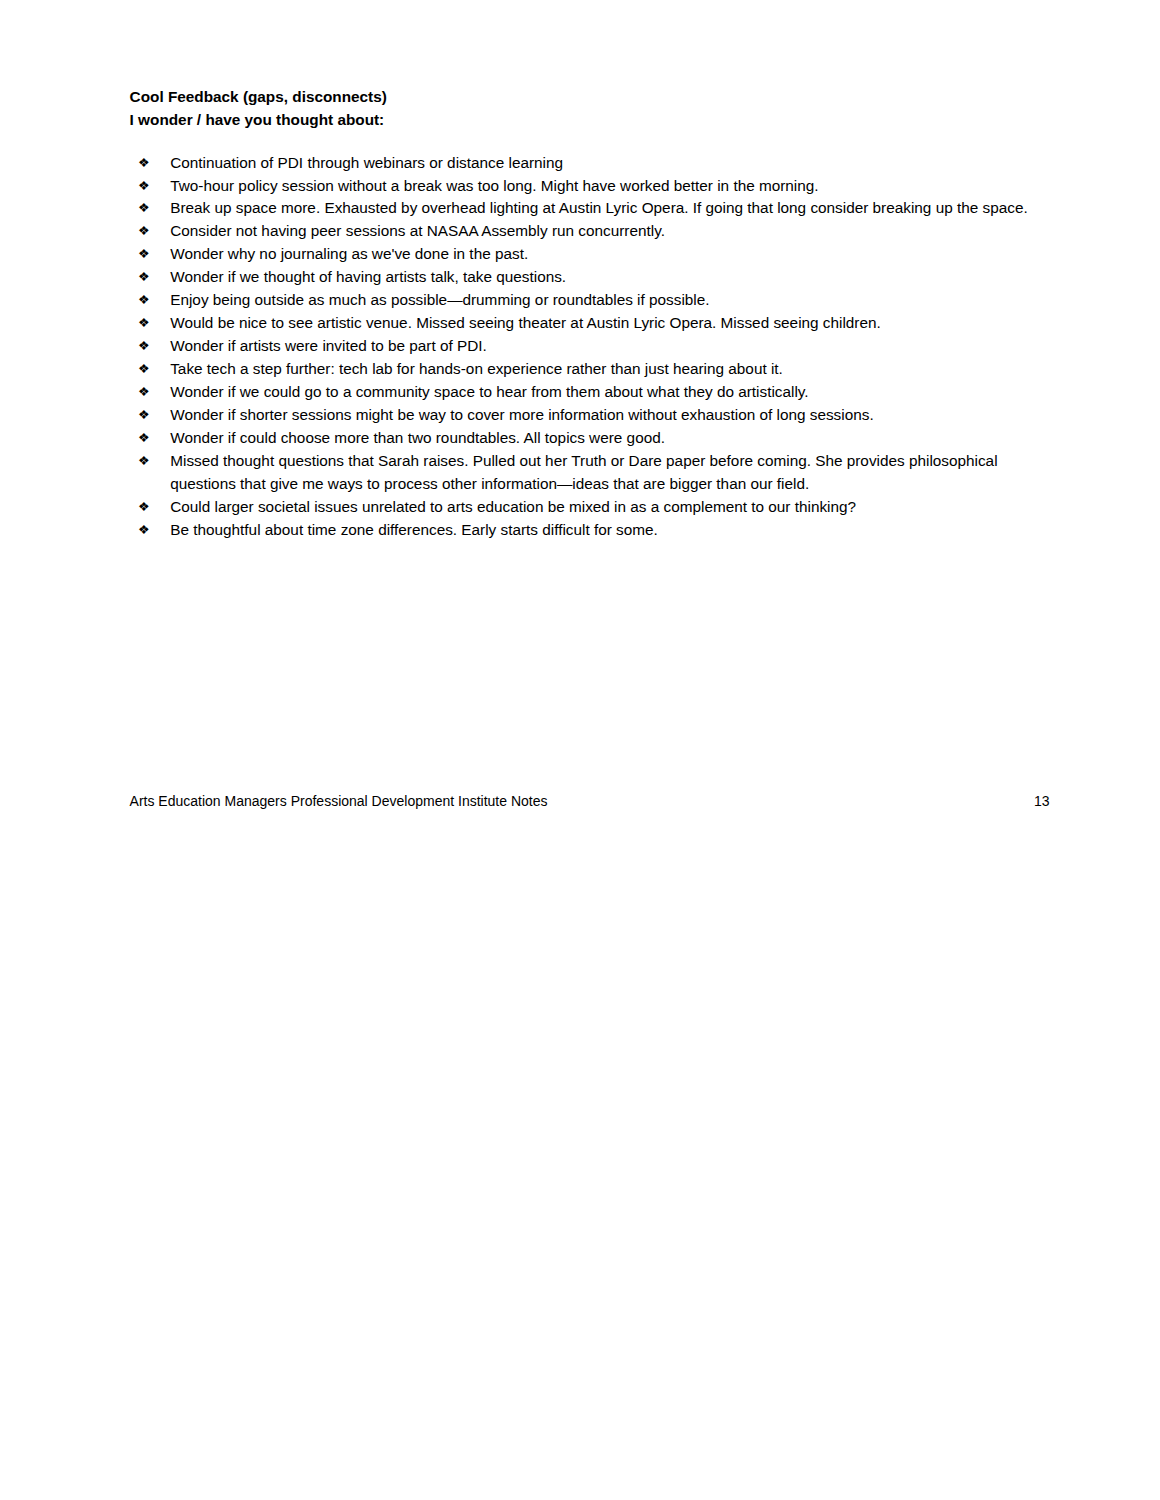Cool Feedback (gaps, disconnects)I wonder / have you thought about:
Continuation of PDI through webinars or distance learning
Two-hour policy session without a break was too long. Might have worked better in the morning.
Break up space more. Exhausted by overhead lighting at Austin Lyric Opera. If going that long consider breaking up the space.
Consider not having peer sessions at NASAA Assembly run concurrently.
Wonder why no journaling as we've done in the past.
Wonder if we thought of having artists talk, take questions.
Enjoy being outside as much as possible—drumming or roundtables if possible.
Would be nice to see artistic venue. Missed seeing theater at Austin Lyric Opera. Missed seeing children.
Wonder if artists were invited to be part of PDI.
Take tech a step further: tech lab for hands-on experience rather than just hearing about it.
Wonder if we could go to a community space to hear from them about what they do artistically.
Wonder if shorter sessions might be way to cover more information without exhaustion of long sessions.
Wonder if could choose more than two roundtables. All topics were good.
Missed thought questions that Sarah raises. Pulled out her Truth or Dare paper before coming. She provides philosophical questions that give me ways to process other information—ideas that are bigger than our field.
Could larger societal issues unrelated to arts education be mixed in as a complement to our thinking?
Be thoughtful about time zone differences. Early starts difficult for some.
Arts Education Managers Professional Development Institute Notes 13